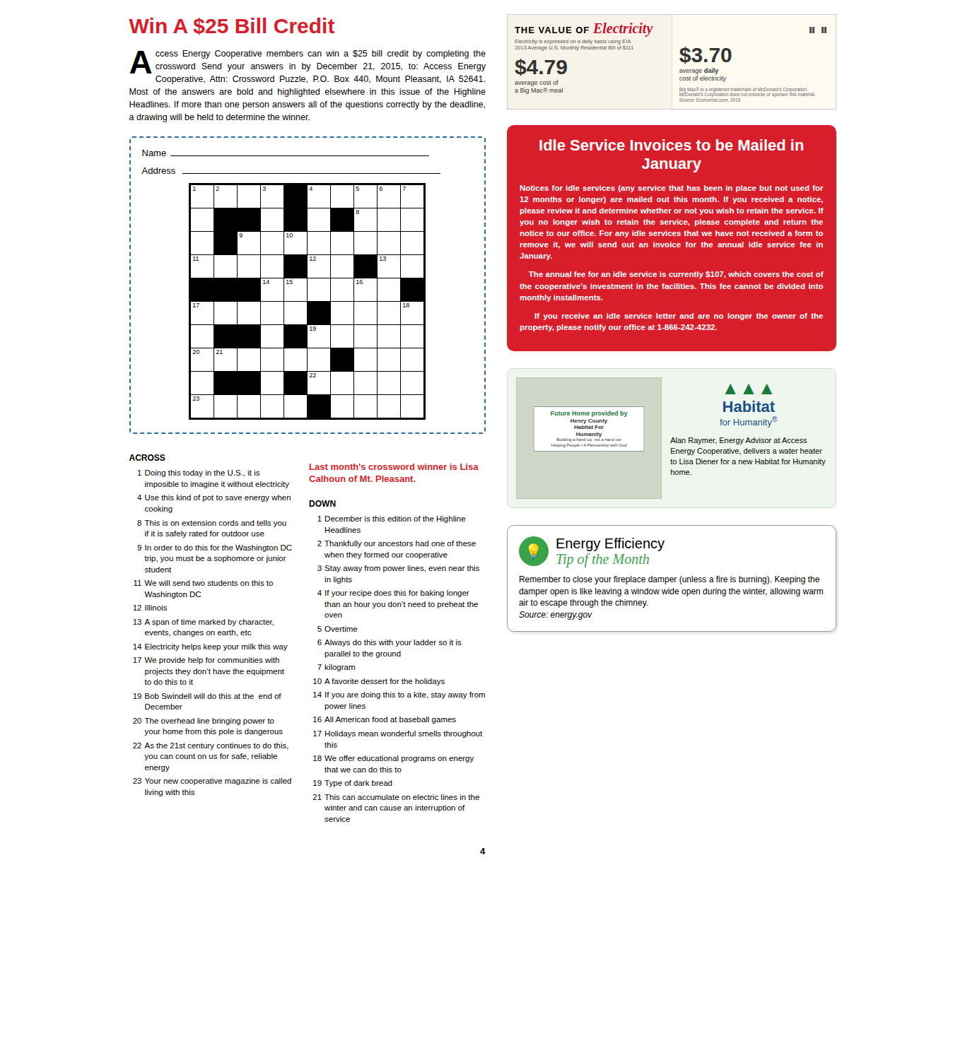Win A $25 Bill Credit
Access Energy Cooperative members can win a $25 bill credit by completing the crossword Send your answers in by December 21, 2015, to: Access Energy Cooperative, Attn: Crossword Puzzle, P.O. Box 440, Mount Pleasant, IA 52641. Most of the answers are bold and highlighted elsewhere in this issue of the Highline Headlines. If more than one person answers all of the questions correctly by the deadline, a drawing will be held to determine the winner.
Name
Address
| 1 | 2 | | 3 | | 4 | | 5 | 6 | 7 |
| | | | | | | | 8 | | |
| | | 9 | | 10 | | | | | |
| 11 | | | | | 12 | | | 13 | |
| | | | 14 | 15 | | | 16 | | |
| 17 | | | | | | | | | 18 |
| | | | | | 19 | | | | |
| 20 | 21 | | | | | | | | |
| | | | | | 22 | | | | |
| 23 | | | | | | | | | |
Across
1 Doing this today in the U.S., it is imposible to imagine it without electricity
4 Use this kind of pot to save energy when cooking
8 This is on extension cords and tells you if it is safely rated for outdoor use
9 In order to do this for the Washington DC trip, you must be a sophomore or junior student
11 We will send two students on this to Washington DC
12 Illinois
13 A span of time marked by character, events, changes on earth, etc
14 Electricity helps keep your milk this way
17 We provide help for communities with projects they don’t have the equipment to do this to it
19 Bob Swindell will do this at the end of December
20 The overhead line bringing power to your home from this pole is dangerous
22 As the 21st century continues to do this, you can count on us for safe, reliable energy
23 Your new cooperative magazine is called living with this
Last month's crossword winner is Lisa Calhoun of Mt. Pleasant.
Down
1 December is this edition of the Highline Headlines
2 Thankfully our ancestors had one of these when they formed our cooperative
3 Stay away from power lines, even near this in lights
4 If your recipe does this for baking longer than an hour you don’t need to preheat the oven
5 Overtime
6 Always do this with your ladder so it is parallel to the ground
7kilogram
10 A favorite dessert for the holidays
14 If you are doing this to a kite, stay away from power lines
16 All American food at baseball games
17 Holidays mean wonderful smells throughout this
18 We offer educational programs on energy that we can do this to
19 Type of dark bread
21 This can accumulate on electric lines in the winter and can cause an interruption of service
THE VALUE OF Electricity
Electricity is expressed on a daily basis using EIA
2013 Average U.S. Monthly Residential Bill of $111
$4.79
average cost of
a Big Mac® meal
⏸ ⏸
$3.70
average daily
cost of electricity
Big Mac® is a registered trademark of McDonald’s Corporation. McDonald’s Corporation does not endorse or sponsor this material.
Source: Economist.com, 2015
Idle Service Invoices to be Mailed in January
Notices for idle services (any service that has been in place but not used for 12 months or longer) are mailed out this month. If you received a notice, please review it and determine whether or not you wish to retain the service. If you no longer wish to retain the service, please complete and return the notice to our office. For any idle services that we have not received a form to remove it, we will send out an invoice for the annual idle service fee in January.
The annual fee for an idle service is currently $107, which covers the cost of the cooperative’s investment in the facilities. This fee cannot be divided into monthly installments.
If you receive an idle service letter and are no longer the owner of the property, please notify our office at 1-866-242-4232.
Future Home provided by
Henry County
Habitat For
Humanity
Building a hand up, not a hand out
Helping People • A Partnership with God
▲▲▲
Habitat
for Humanity®
Alan Raymer, Energy Advisor at Access Energy Cooperative, delivers a water heater to Lisa Diener for a new Habitat for Humanity home.
💡
Energy Efficiency
Tip of the Month
Remember to close your fireplace damper (unless a fire is burning). Keeping the damper open is like leaving a window wide open during the winter, allowing warm air to escape through the chimney.
Source: energy.gov
4